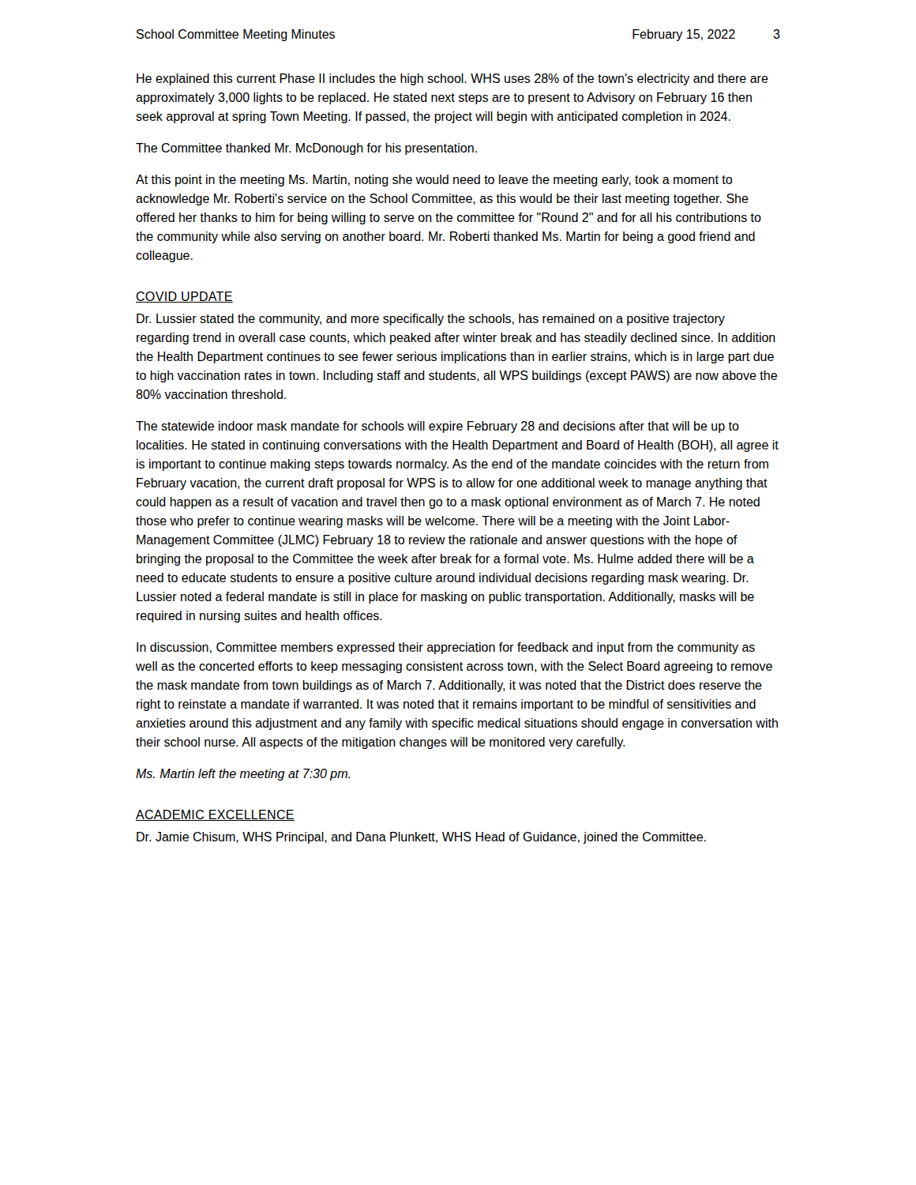School Committee Meeting Minutes February 15, 2022 3
He explained this current Phase II includes the high school. WHS uses 28% of the town's electricity and there are approximately 3,000 lights to be replaced. He stated next steps are to present to Advisory on February 16 then seek approval at spring Town Meeting. If passed, the project will begin with anticipated completion in 2024.
The Committee thanked Mr. McDonough for his presentation.
At this point in the meeting Ms. Martin, noting she would need to leave the meeting early, took a moment to acknowledge Mr. Roberti's service on the School Committee, as this would be their last meeting together. She offered her thanks to him for being willing to serve on the committee for "Round 2" and for all his contributions to the community while also serving on another board. Mr. Roberti thanked Ms. Martin for being a good friend and colleague.
Covid Update
Dr. Lussier stated the community, and more specifically the schools, has remained on a positive trajectory regarding trend in overall case counts, which peaked after winter break and has steadily declined since. In addition the Health Department continues to see fewer serious implications than in earlier strains, which is in large part due to high vaccination rates in town. Including staff and students, all WPS buildings (except PAWS) are now above the 80% vaccination threshold.
The statewide indoor mask mandate for schools will expire February 28 and decisions after that will be up to localities. He stated in continuing conversations with the Health Department and Board of Health (BOH), all agree it is important to continue making steps towards normalcy. As the end of the mandate coincides with the return from February vacation, the current draft proposal for WPS is to allow for one additional week to manage anything that could happen as a result of vacation and travel then go to a mask optional environment as of March 7. He noted those who prefer to continue wearing masks will be welcome. There will be a meeting with the Joint Labor-Management Committee (JLMC) February 18 to review the rationale and answer questions with the hope of bringing the proposal to the Committee the week after break for a formal vote. Ms. Hulme added there will be a need to educate students to ensure a positive culture around individual decisions regarding mask wearing. Dr. Lussier noted a federal mandate is still in place for masking on public transportation. Additionally, masks will be required in nursing suites and health offices.
In discussion, Committee members expressed their appreciation for feedback and input from the community as well as the concerted efforts to keep messaging consistent across town, with the Select Board agreeing to remove the mask mandate from town buildings as of March 7. Additionally, it was noted that the District does reserve the right to reinstate a mandate if warranted. It was noted that it remains important to be mindful of sensitivities and anxieties around this adjustment and any family with specific medical situations should engage in conversation with their school nurse. All aspects of the mitigation changes will be monitored very carefully.
Ms. Martin left the meeting at 7:30 pm.
Academic Excellence
Dr. Jamie Chisum, WHS Principal, and Dana Plunkett, WHS Head of Guidance, joined the Committee.